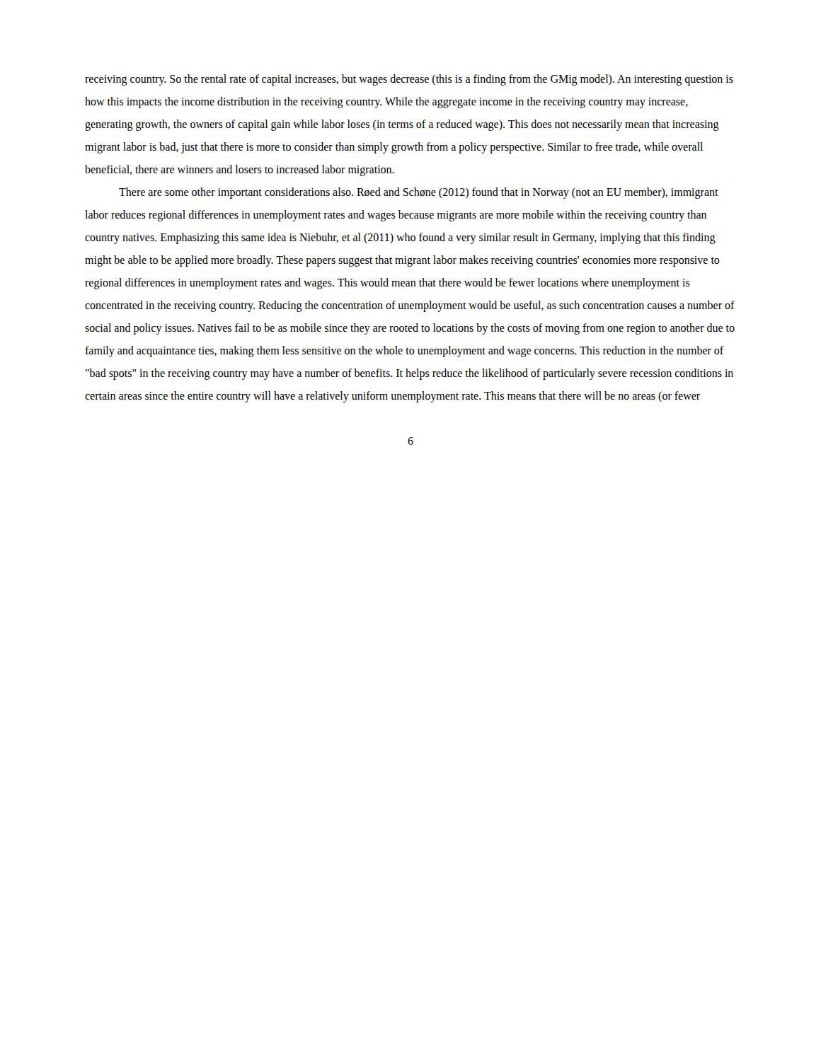receiving country. So the rental rate of capital increases, but wages decrease (this is a finding from the GMig model). An interesting question is how this impacts the income distribution in the receiving country. While the aggregate income in the receiving country may increase, generating growth, the owners of capital gain while labor loses (in terms of a reduced wage). This does not necessarily mean that increasing migrant labor is bad, just that there is more to consider than simply growth from a policy perspective. Similar to free trade, while overall beneficial, there are winners and losers to increased labor migration.
There are some other important considerations also. Røed and Schøne (2012) found that in Norway (not an EU member), immigrant labor reduces regional differences in unemployment rates and wages because migrants are more mobile within the receiving country than country natives. Emphasizing this same idea is Niebuhr, et al (2011) who found a very similar result in Germany, implying that this finding might be able to be applied more broadly. These papers suggest that migrant labor makes receiving countries' economies more responsive to regional differences in unemployment rates and wages. This would mean that there would be fewer locations where unemployment is concentrated in the receiving country. Reducing the concentration of unemployment would be useful, as such concentration causes a number of social and policy issues. Natives fail to be as mobile since they are rooted to locations by the costs of moving from one region to another due to family and acquaintance ties, making them less sensitive on the whole to unemployment and wage concerns. This reduction in the number of "bad spots" in the receiving country may have a number of benefits. It helps reduce the likelihood of particularly severe recession conditions in certain areas since the entire country will have a relatively uniform unemployment rate. This means that there will be no areas (or fewer
6